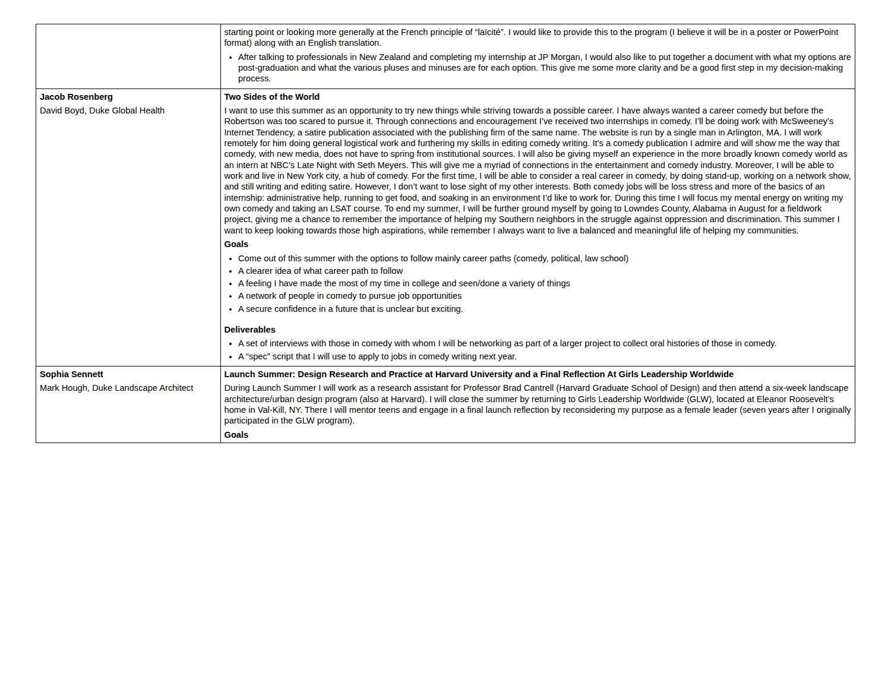| | starting point or looking more generally at the French principle of “laïcité”. I would like to provide this to the program (I believe it will be in a poster or PowerPoint format) along with an English translation. After talking to professionals in New Zealand and completing my internship at JP Morgan, I would also like to put together a document with what my options are post-graduation and what the various pluses and minuses are for each option. This give me some more clarity and be a good first step in my decision-making process. |
| Jacob Rosenberg David Boyd, Duke Global Health | Two Sides of the World I want to use this summer as an opportunity to try new things while striving towards a possible career. I have always wanted a career comedy but before the Robertson was too scared to pursue it. Through connections and encouragement I’ve received two internships in comedy. I’ll be doing work with McSweeney’s Internet Tendency, a satire publication associated with the publishing firm of the same name. The website is run by a single man in Arlington, MA. I will work remotely for him doing general logistical work and furthering my skills in editing comedy writing. It’s a comedy publication I admire and will show me the way that comedy, with new media, does not have to spring from institutional sources. I will also be giving myself an experience in the more broadly known comedy world as an intern at NBC’s Late Night with Seth Meyers. This will give me a myriad of connections in the entertainment and comedy industry. Moreover, I will be able to work and live in New York city, a hub of comedy. For the first time, I will be able to consider a real career in comedy, by doing stand-up, working on a network show, and still writing and editing satire. However, I don’t want to lose sight of my other interests. Both comedy jobs will be loss stress and more of the basics of an internship: administrative help, running to get food, and soaking in an environment I’d like to work for. During this time I will focus my mental energy on writing my own comedy and taking an LSAT course. To end my summer, I will be further ground myself by going to Lowndes County, Alabama in August for a fieldwork project, giving me a chance to remember the importance of helping my Southern neighbors in the struggle against oppression and discrimination. This summer I want to keep looking towards those high aspirations, while remember I always want to live a balanced and meaningful life of helping my communities. Goals Come out of this summer with the options to follow mainly career paths (comedy, political, law school) A clearer idea of what career path to follow A feeling I have made the most of my time in college and seen/done a variety of things A network of people in comedy to pursue job opportunities A secure confidence in a future that is unclear but exciting. Deliverables A set of interviews with those in comedy with whom I will be networking as part of a larger project to collect oral histories of those in comedy. A “spec” script that I will use to apply to jobs in comedy writing next year. |
| Sophia Sennett Mark Hough, Duke Landscape Architect | Launch Summer: Design Research and Practice at Harvard University and a Final Reflection At Girls Leadership Worldwide During Launch Summer I will work as a research assistant for Professor Brad Cantrell (Harvard Graduate School of Design) and then attend a six-week landscape architecture/urban design program (also at Harvard). I will close the summer by returning to Girls Leadership Worldwide (GLW), located at Eleanor Roosevelt’s home in Val-Kill, NY. There I will mentor teens and engage in a final launch reflection by reconsidering my purpose as a female leader (seven years after I originally participated in the GLW program). Goals |